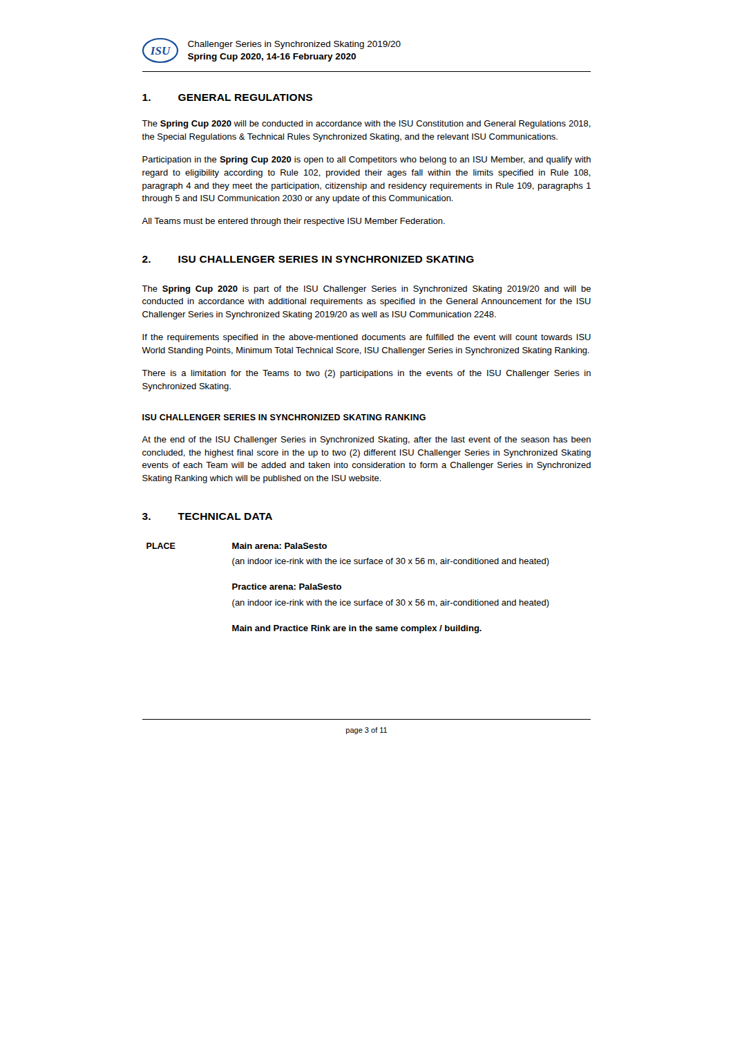ISU
Challenger Series in Synchronized Skating 2019/20
Spring Cup 2020, 14-16 February 2020
1. GENERAL REGULATIONS
The Spring Cup 2020 will be conducted in accordance with the ISU Constitution and General Regulations 2018, the Special Regulations & Technical Rules Synchronized Skating, and the relevant ISU Communications.
Participation in the Spring Cup 2020 is open to all Competitors who belong to an ISU Member, and qualify with regard to eligibility according to Rule 102, provided their ages fall within the limits specified in Rule 108, paragraph 4 and they meet the participation, citizenship and residency requirements in Rule 109, paragraphs 1 through 5 and ISU Communication 2030 or any update of this Communication.
All Teams must be entered through their respective ISU Member Federation.
2. ISU CHALLENGER SERIES IN SYNCHRONIZED SKATING
The Spring Cup 2020 is part of the ISU Challenger Series in Synchronized Skating 2019/20 and will be conducted in accordance with additional requirements as specified in the General Announcement for the ISU Challenger Series in Synchronized Skating 2019/20 as well as ISU Communication 2248.
If the requirements specified in the above-mentioned documents are fulfilled the event will count towards ISU World Standing Points, Minimum Total Technical Score, ISU Challenger Series in Synchronized Skating Ranking.
There is a limitation for the Teams to two (2) participations in the events of the ISU Challenger Series in Synchronized Skating.
ISU CHALLENGER SERIES IN SYNCHRONIZED SKATING RANKING
At the end of the ISU Challenger Series in Synchronized Skating, after the last event of the season has been concluded, the highest final score in the up to two (2) different ISU Challenger Series in Synchronized Skating events of each Team will be added and taken into consideration to form a Challenger Series in Synchronized Skating Ranking which will be published on the ISU website.
3. TECHNICAL DATA
PLACE
Main arena: PalaSesto
(an indoor ice-rink with the ice surface of 30 x 56 m, air-conditioned and heated)
Practice arena: PalaSesto
(an indoor ice-rink with the ice surface of 30 x 56 m, air-conditioned and heated)
Main and Practice Rink are in the same complex / building.
page 3 of 11